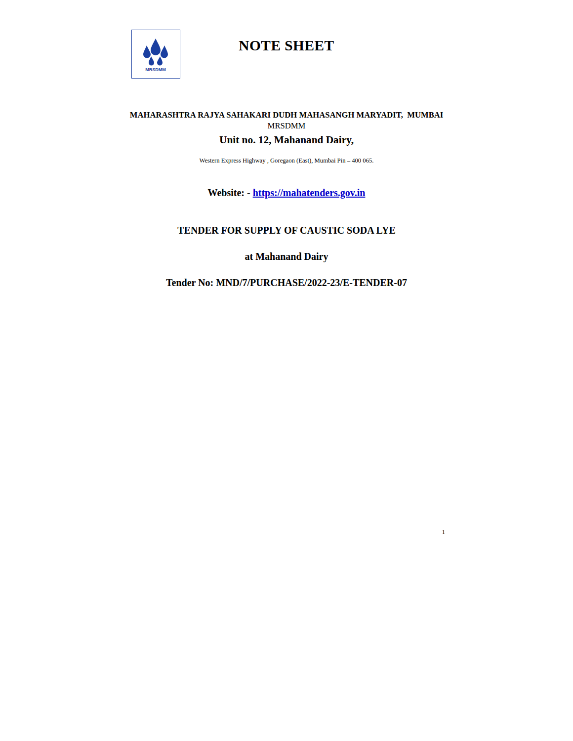MRSDMM
NOTE SHEET
MAHARASHTRA RAJYA SAHAKARI DUDH MAHASANGH MARYADIT, MUMBAI
MRSDMM
Unit no. 12, Mahanand Dairy,
Western Express Highway , Goregaon (East), Mumbai Pin – 400 065.
Website: - https://mahatenders.gov.in
TENDER FOR SUPPLY OF CAUSTIC SODA LYE
at Mahanand Dairy
Tender No: MND/7/PURCHASE/2022-23/E-TENDER-07
1